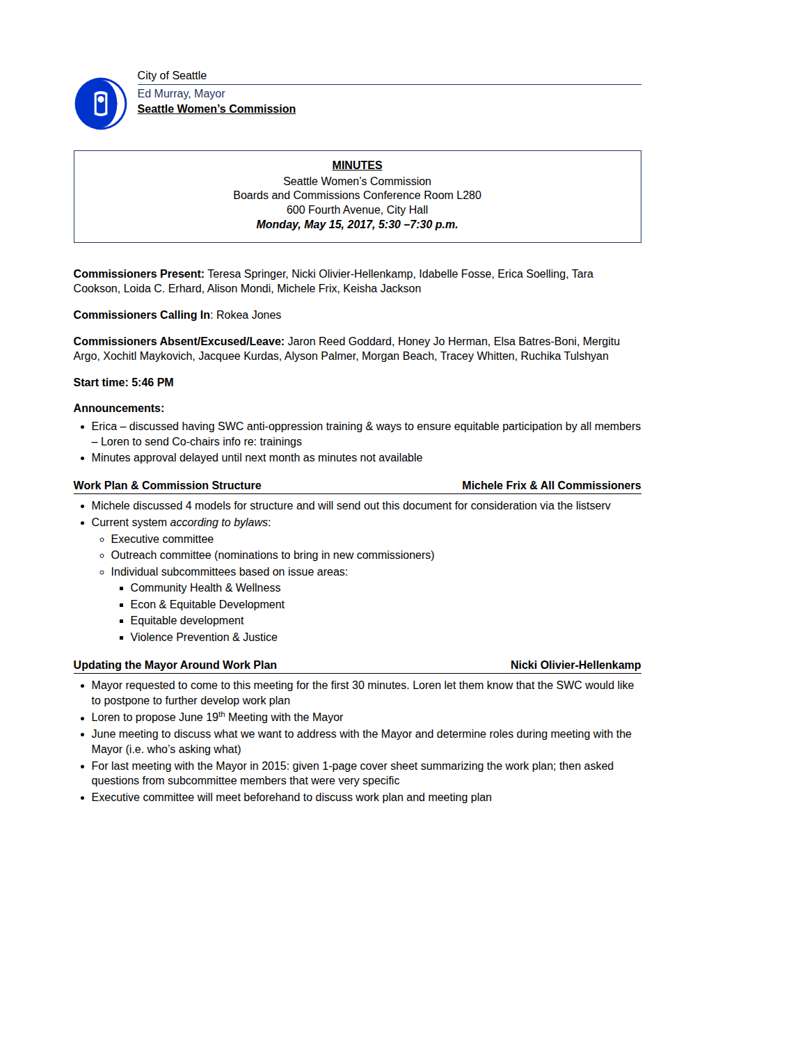City of Seattle
Ed Murray, Mayor
Seattle Women’s Commission
MINUTES
Seattle Women’s Commission
Boards and Commissions Conference Room L280
600 Fourth Avenue, City Hall
Monday, May 15, 2017, 5:30 –7:30 p.m.
Commissioners Present: Teresa Springer, Nicki Olivier-Hellenkamp, Idabelle Fosse, Erica Soelling, Tara Cookson, Loida C. Erhard, Alison Mondi, Michele Frix, Keisha Jackson
Commissioners Calling In: Rokea Jones
Commissioners Absent/Excused/Leave: Jaron Reed Goddard, Honey Jo Herman, Elsa Batres-Boni, Mergitu Argo, Xochitl Maykovich, Jacquee Kurdas, Alyson Palmer, Morgan Beach, Tracey Whitten, Ruchika Tulshyan
Start time: 5:46 PM
Announcements:
Erica – discussed having SWC anti-oppression training & ways to ensure equitable participation by all members – Loren to send Co-chairs info re: trainings
Minutes approval delayed until next month as minutes not available
Work Plan & Commission Structure Michele Frix & All Commissioners
Michele discussed 4 models for structure and will send out this document for consideration via the listserv
Current system according to bylaws:
Executive committee
Outreach committee (nominations to bring in new commissioners)
Individual subcommittees based on issue areas:
Community Health & Wellness
Econ & Equitable Development
Equitable development
Violence Prevention & Justice
Updating the Mayor Around Work Plan Nicki Olivier-Hellenkamp
Mayor requested to come to this meeting for the first 30 minutes. Loren let them know that the SWC would like to postpone to further develop work plan
Loren to propose June 19th Meeting with the Mayor
June meeting to discuss what we want to address with the Mayor and determine roles during meeting with the Mayor (i.e. who’s asking what)
For last meeting with the Mayor in 2015: given 1-page cover sheet summarizing the work plan; then asked questions from subcommittee members that were very specific
Executive committee will meet beforehand to discuss work plan and meeting plan